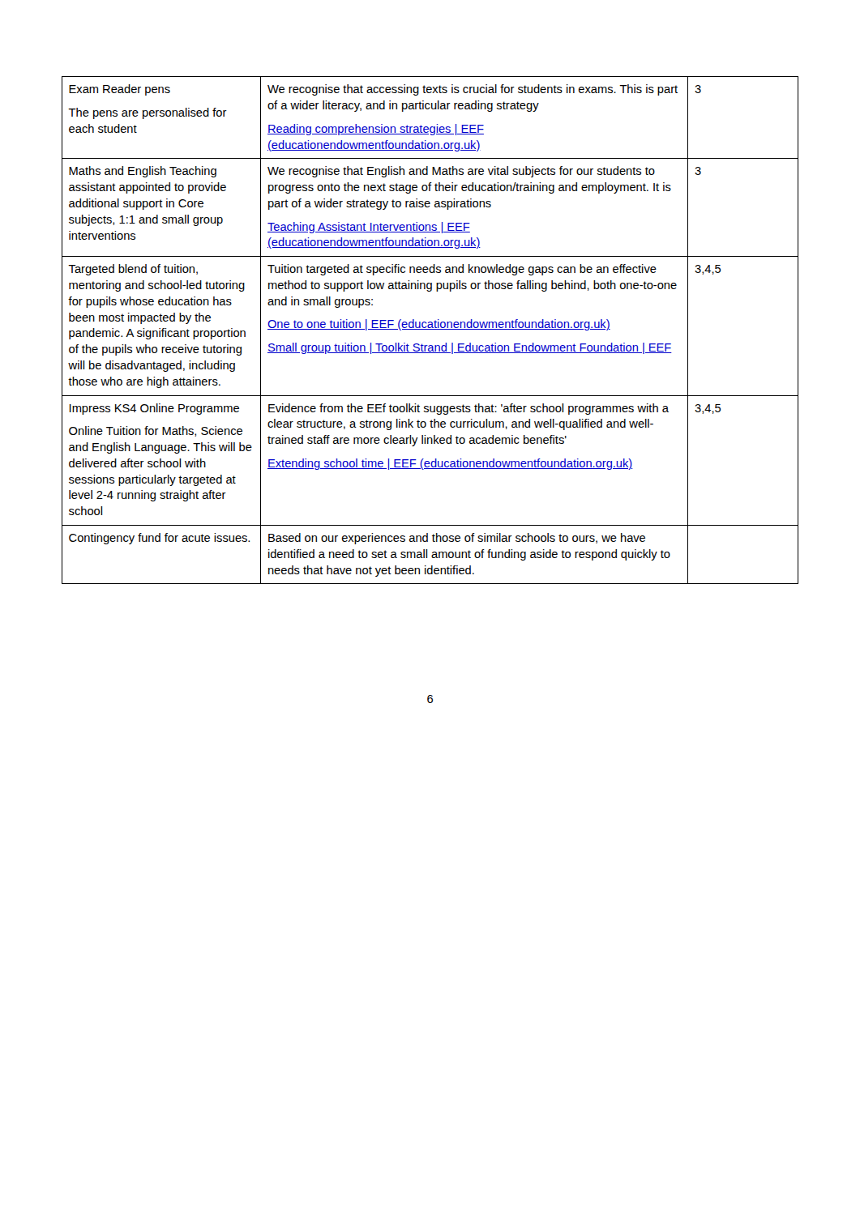| Exam Reader pens The pens are personalised for each student | We recognise that accessing texts is crucial for students in exams. This is part of a wider literacy, and in particular reading strategy Reading comprehension strategies / EEF (educationendowmentfoundation.org.uk) | 3 |
| Maths and English Teaching assistant appointed to provide additional support in Core subjects, 1:1 and small group interventions | We recognise that English and Maths are vital subjects for our students to progress onto the next stage of their education/training and employment. It is part of a wider strategy to raise aspirations Teaching Assistant Interventions / EEF (educationendowmentfoundation.org.uk) | 3 |
| Targeted blend of tuition, mentoring and school-led tutoring for pupils whose education has been most impacted by the pandemic. A significant proportion of the pupils who receive tutoring will be disadvantaged, including those who are high attainers. | Tuition targeted at specific needs and knowledge gaps can be an effective method to support low attaining pupils or those falling behind, both one-to-one and in small groups: One to one tuition / EEF (educationendowmentfoundation.org.uk) Small group tuition / Toolkit Strand / Education Endowment Foundation / EEF | 3,4,5 |
| Impress KS4 Online Programme Online Tuition for Maths, Science and English Language. This will be delivered after school with sessions particularly targeted at level 2-4 running straight after school | Evidence from the EEf toolkit suggests that: 'after school programmes with a clear structure, a strong link to the curriculum, and well-qualified and well-trained staff are more clearly linked to academic benefits' Extending school time / EEF (educationendowmentfoundation.org.uk) | 3,4,5 |
| Contingency fund for acute issues. | Based on our experiences and those of similar schools to ours, we have identified a need to set a small amount of funding aside to respond quickly to needs that have not yet been identified. | |
6